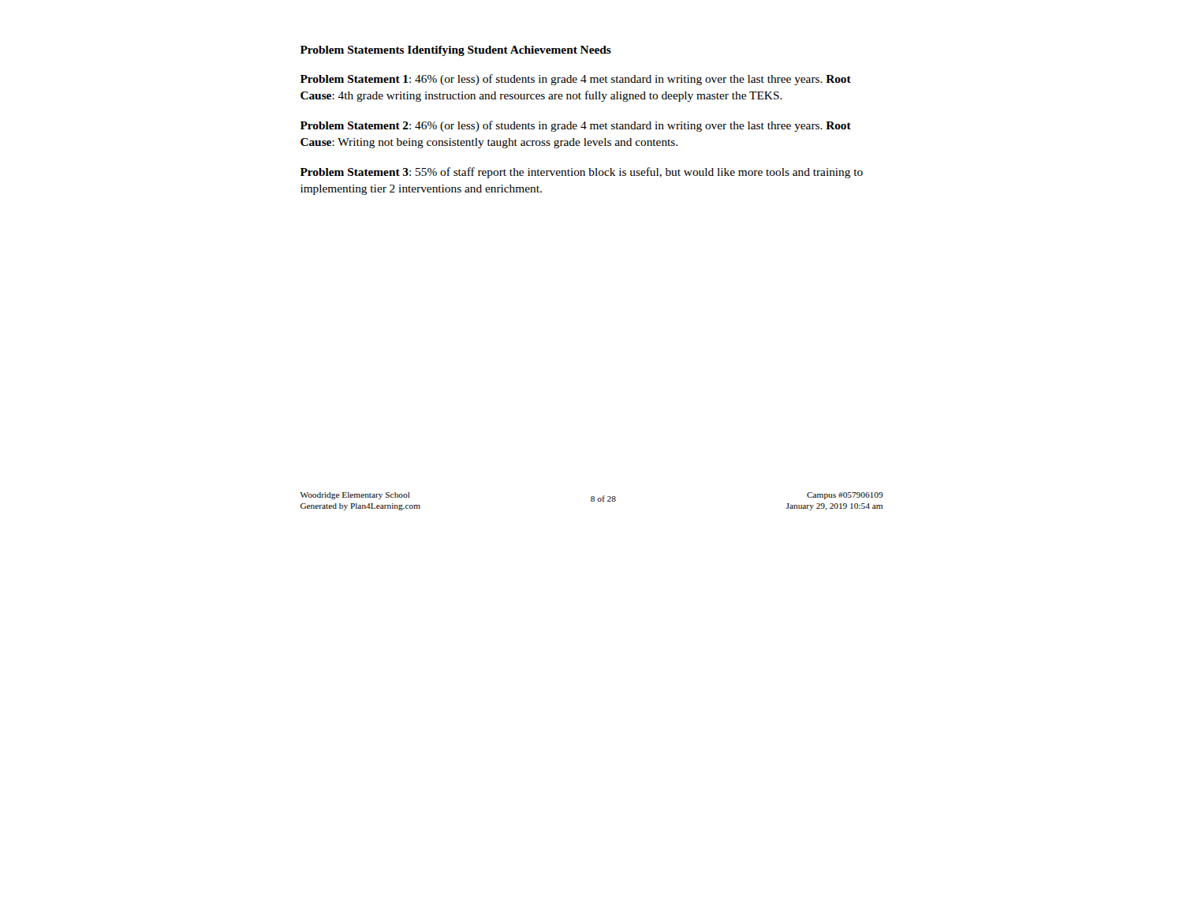Problem Statements Identifying Student Achievement Needs
Problem Statement 1: 46% (or less) of students in grade 4 met standard in writing over the last three years. Root Cause: 4th grade writing instruction and resources are not fully aligned to deeply master the TEKS.
Problem Statement 2: 46% (or less) of students in grade 4 met standard in writing over the last three years. Root Cause: Writing not being consistently taught across grade levels and contents.
Problem Statement 3: 55% of staff report the intervention block is useful, but would like more tools and training to implementing tier 2 interventions and enrichment.
Woodridge Elementary School
Generated by Plan4Learning.com
8 of 28
Campus #057906109
January 29, 2019 10:54 am